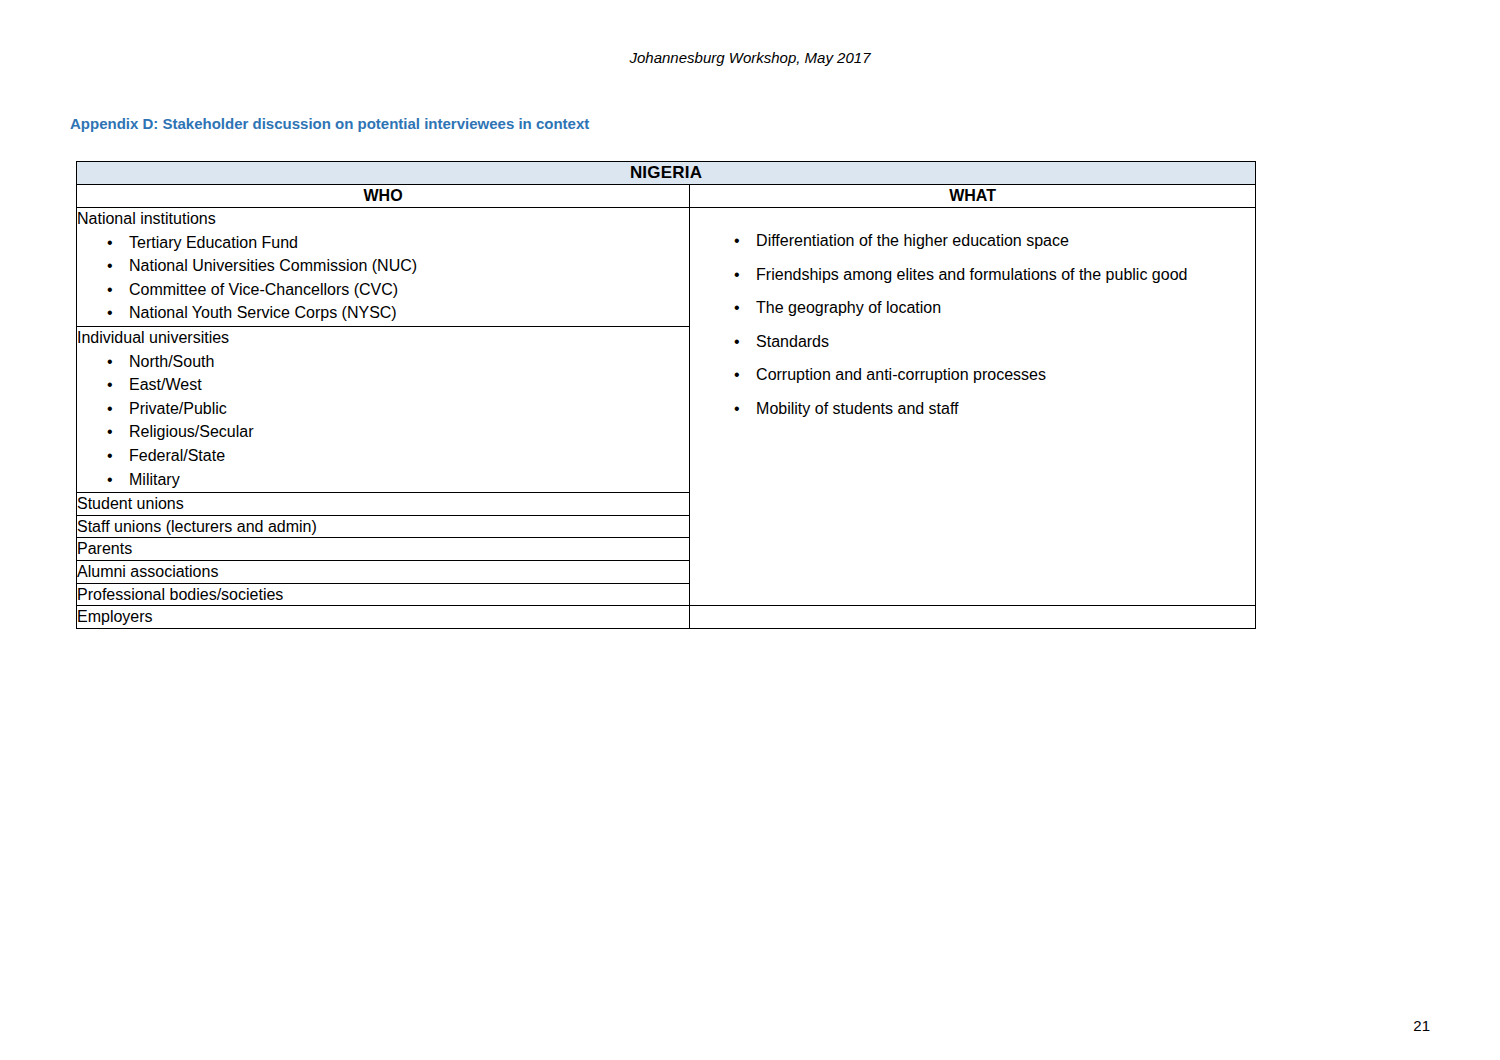Johannesburg Workshop, May 2017
Appendix D: Stakeholder discussion on potential interviewees in context
| NIGERIA |
| WHO | WHAT |
| National institutions Tertiary Education Fund National Universities Commission (NUC) Committee of Vice-Chancellors (CVC) National Youth Service Corps (NYSC) | Differentiation of the higher education space Friendships among elites and formulations of the public good The geography of location Standards Corruption and anti-corruption processes Mobility of students and staff |
| Individual universities North/South East/West Private/Public Religious/Secular Federal/State Military |
| Student unions |
| Staff unions (lecturers and admin) |
| Parents |
| Alumni associations |
| Professional bodies/societies |
| Employers | |
21